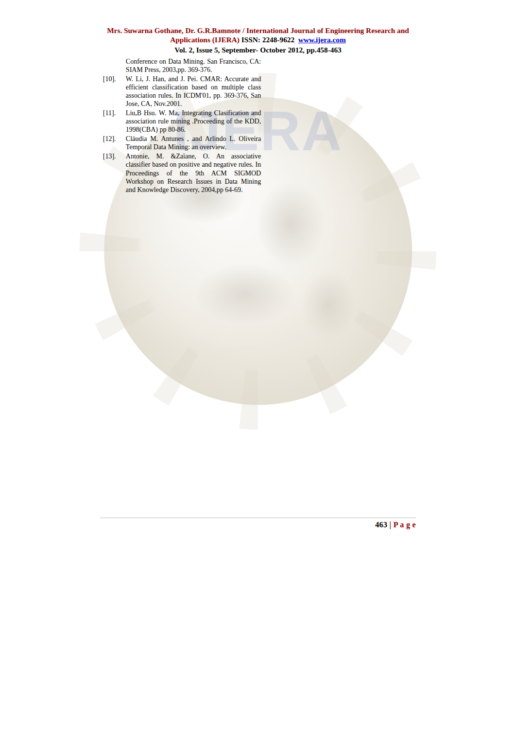IJERA
Mrs. Suwarna Gothane, Dr. G.R.Bamnote / International Journal of Engineering Research and
Applications (IJERA) ISSN: 2248-9622 www.ijera.com
Vol. 2, Issue 5, September- October 2012, pp.458-463
Conference on Data Mining. San Francisco, CA: SIAM Press, 2003,pp. 369-376.
[10]. W. Li, J. Han, and J. Pei. CMAR: Accurate and efficient classification based on multiple class association rules. In ICDM'01, pp. 369-376, San Jose, CA, Nov.2001.
[11]. Liu,B Hsu. W. Ma, Integrating Clasification and association rule mining .Proceeding of the KDD, 1998(CBA) pp 80-86.
[12]. Cláudia M. Antunes , and Arlindo L. Oliveira Temporal Data Mining: an overview.
[13]. Antonie, M. &Zaïane, O. An associative classifier based on positive and negative rules. In Proceedings of the 9th ACM SIGMOD Workshop on Research Issues in Data Mining and Knowledge Discovery, 2004,pp 64-69.
463 | P a g e